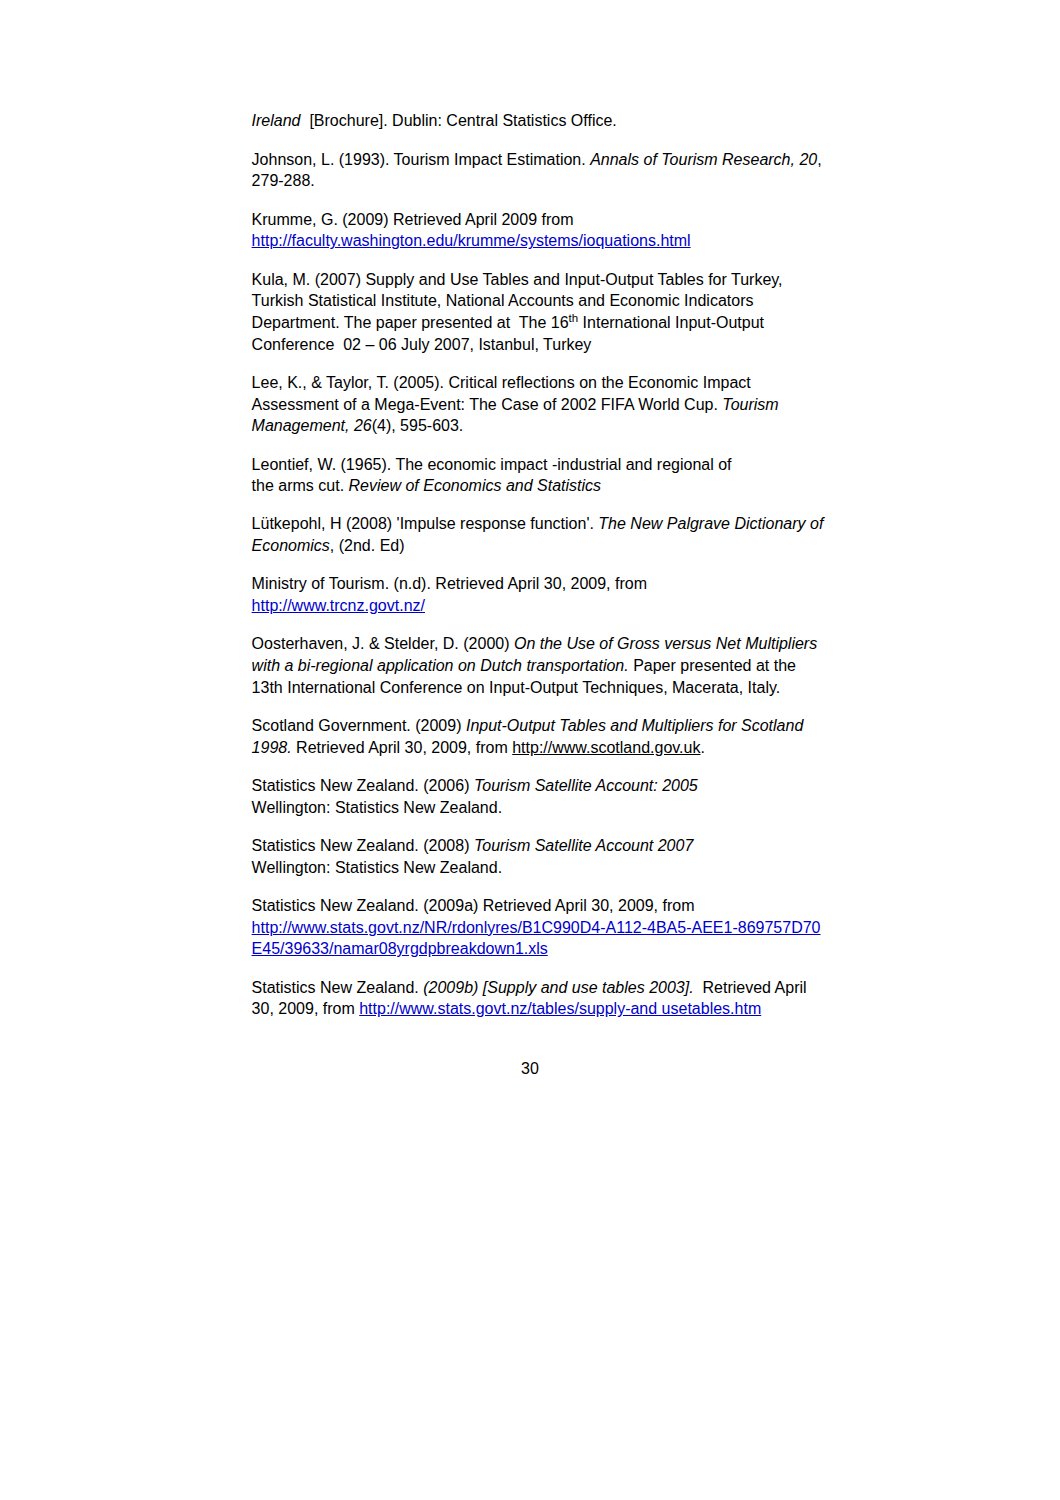Ireland [Brochure]. Dublin: Central Statistics Office.
Johnson, L. (1993). Tourism Impact Estimation. Annals of Tourism Research, 20, 279-288.
Krumme, G. (2009) Retrieved April 2009 from
http://faculty.washington.edu/krumme/systems/ioquations.html
Kula, M. (2007) Supply and Use Tables and Input-Output Tables for Turkey, Turkish Statistical Institute, National Accounts and Economic Indicators Department. The paper presented at The 16th International Input-Output Conference 02 – 06 July 2007, Istanbul, Turkey
Lee, K., & Taylor, T. (2005). Critical reflections on the Economic Impact Assessment of a Mega-Event: The Case of 2002 FIFA World Cup. Tourism Management, 26(4), 595-603.
Leontief, W. (1965). The economic impact -industrial and regional of
the arms cut. Review of Economics and Statistics
Lütkepohl, H (2008) 'Impulse response function'. The New Palgrave Dictionary of Economics, (2nd. Ed)
Ministry of Tourism. (n.d). Retrieved April 30, 2009, from
http://www.trcnz.govt.nz/
Oosterhaven, J. & Stelder, D. (2000) On the Use of Gross versus Net Multipliers with a bi-regional application on Dutch transportation. Paper presented at the 13th International Conference on Input-Output Techniques, Macerata, Italy.
Scotland Government. (2009) Input-Output Tables and Multipliers for Scotland 1998. Retrieved April 30, 2009, from http://www.scotland.gov.uk.
Statistics New Zealand. (2006) Tourism Satellite Account: 2005
Wellington: Statistics New Zealand.
Statistics New Zealand. (2008) Tourism Satellite Account 2007
Wellington: Statistics New Zealand.
Statistics New Zealand. (2009a) Retrieved April 30, 2009, from
http://www.stats.govt.nz/NR/rdonlyres/B1C990D4-A112-4BA5-AEE1-869757D70E45/39633/namar08yrgdpbreakdown1.xls
Statistics New Zealand. (2009b) [Supply and use tables 2003]. Retrieved April 30, 2009, from http://www.stats.govt.nz/tables/supply-and usetables.htm
30